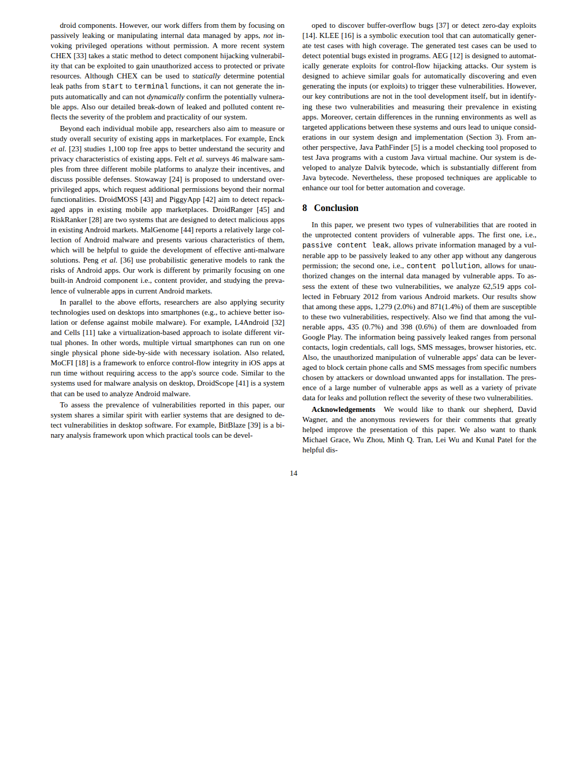droid components. However, our work differs from them by focusing on passively leaking or manipulating internal data managed by apps, not invoking privileged operations without permission. A more recent system CHEX [33] takes a static method to detect component hijacking vulnerability that can be exploited to gain unauthorized access to protected or private resources. Although CHEX can be used to statically determine potential leak paths from start to terminal functions, it can not generate the inputs automatically and can not dynamically confirm the potentially vulnerable apps. Also our detailed break-down of leaked and polluted content reflects the severity of the problem and practicality of our system.
Beyond each individual mobile app, researchers also aim to measure or study overall security of existing apps in marketplaces. For example, Enck et al. [23] studies 1,100 top free apps to better understand the security and privacy characteristics of existing apps. Felt et al. surveys 46 malware samples from three different mobile platforms to analyze their incentives, and discuss possible defenses. Stowaway [24] is proposed to understand over-privileged apps, which request additional permissions beyond their normal functionalities. DroidMOSS [43] and PiggyApp [42] aim to detect repackaged apps in existing mobile app marketplaces. DroidRanger [45] and RiskRanker [28] are two systems that are designed to detect malicious apps in existing Android markets. MalGenome [44] reports a relatively large collection of Android malware and presents various characteristics of them, which will be helpful to guide the development of effective anti-malware solutions. Peng et al. [36] use probabilistic generative models to rank the risks of Android apps. Our work is different by primarily focusing on one built-in Android component i.e., content provider, and studying the prevalence of vulnerable apps in current Android markets.
In parallel to the above efforts, researchers are also applying security technologies used on desktops into smartphones (e.g., to achieve better isolation or defense against mobile malware). For example, L4Android [32] and Cells [11] take a virtualization-based approach to isolate different virtual phones. In other words, multiple virtual smartphones can run on one single physical phone side-by-side with necessary isolation. Also related, MoCFI [18] is a framework to enforce control-flow integrity in iOS apps at run time without requiring access to the app's source code. Similar to the systems used for malware analysis on desktop, DroidScope [41] is a system that can be used to analyze Android malware.
To assess the prevalence of vulnerabilities reported in this paper, our system shares a similar spirit with earlier systems that are designed to detect vulnerabilities in desktop software. For example, BitBlaze [39] is a binary analysis framework upon which practical tools can be devel-
oped to discover buffer-overflow bugs [37] or detect zero-day exploits [14]. KLEE [16] is a symbolic execution tool that can automatically generate test cases with high coverage. The generated test cases can be used to detect potential bugs existed in programs. AEG [12] is designed to automatically generate exploits for control-flow hijacking attacks. Our system is designed to achieve similar goals for automatically discovering and even generating the inputs (or exploits) to trigger these vulnerabilities. However, our key contributions are not in the tool development itself, but in identifying these two vulnerabilities and measuring their prevalence in existing apps. Moreover, certain differences in the running environments as well as targeted applications between these systems and ours lead to unique considerations in our system design and implementation (Section 3). From another perspective, Java PathFinder [5] is a model checking tool proposed to test Java programs with a custom Java virtual machine. Our system is developed to analyze Dalvik bytecode, which is substantially different from Java bytecode. Nevertheless, these proposed techniques are applicable to enhance our tool for better automation and coverage.
8 Conclusion
In this paper, we present two types of vulnerabilities that are rooted in the unprotected content providers of vulnerable apps. The first one, i.e., passive content leak, allows private information managed by a vulnerable app to be passively leaked to any other app without any dangerous permission; the second one, i.e., content pollution, allows for unauthorized changes on the internal data managed by vulnerable apps. To assess the extent of these two vulnerabilities, we analyze 62,519 apps collected in February 2012 from various Android markets. Our results show that among these apps, 1,279 (2.0%) and 871(1.4%) of them are susceptible to these two vulnerabilities, respectively. Also we find that among the vulnerable apps, 435 (0.7%) and 398 (0.6%) of them are downloaded from Google Play. The information being passively leaked ranges from personal contacts, login credentials, call logs, SMS messages, browser histories, etc. Also, the unauthorized manipulation of vulnerable apps' data can be leveraged to block certain phone calls and SMS messages from specific numbers chosen by attackers or download unwanted apps for installation. The presence of a large number of vulnerable apps as well as a variety of private data for leaks and pollution reflect the severity of these two vulnerabilities.
Acknowledgements We would like to thank our shepherd, David Wagner, and the anonymous reviewers for their comments that greatly helped improve the presentation of this paper. We also want to thank Michael Grace, Wu Zhou, Minh Q. Tran, Lei Wu and Kunal Patel for the helpful dis-
14